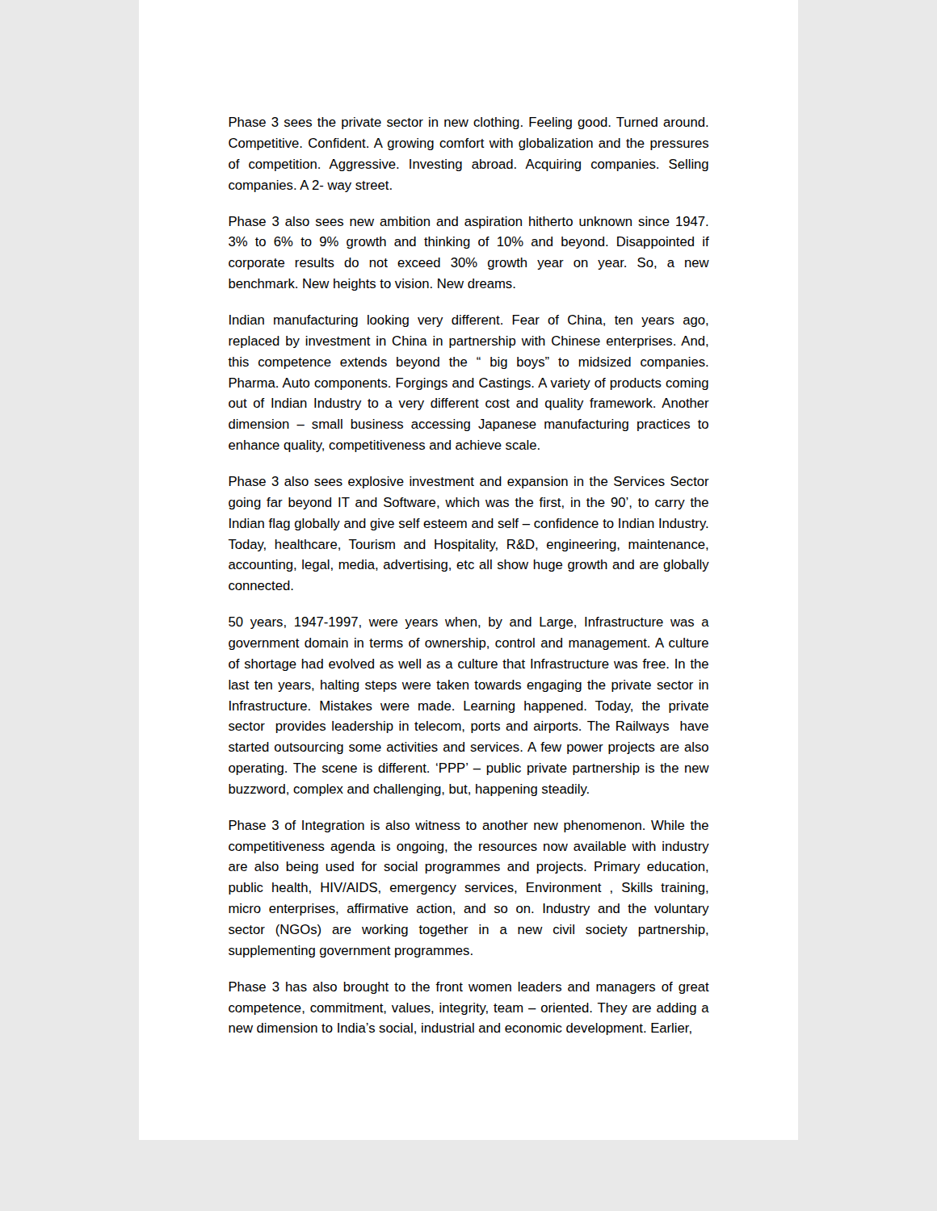Phase 3 sees the private sector in new clothing. Feeling good. Turned around. Competitive. Confident. A growing comfort with globalization and the pressures of competition. Aggressive. Investing abroad. Acquiring companies. Selling companies. A 2- way street.
Phase 3 also sees new ambition and aspiration hitherto unknown since 1947. 3% to 6% to 9% growth and thinking of 10% and beyond. Disappointed if corporate results do not exceed 30% growth year on year. So, a new benchmark. New heights to vision. New dreams.
Indian manufacturing looking very different. Fear of China, ten years ago, replaced by investment in China in partnership with Chinese enterprises. And, this competence extends beyond the “ big boys” to midsized companies. Pharma. Auto components. Forgings and Castings. A variety of products coming out of Indian Industry to a very different cost and quality framework. Another dimension – small business accessing Japanese manufacturing practices to enhance quality, competitiveness and achieve scale.
Phase 3 also sees explosive investment and expansion in the Services Sector going far beyond IT and Software, which was the first, in the 90’, to carry the Indian flag globally and give self esteem and self – confidence to Indian Industry. Today, healthcare, Tourism and Hospitality, R&D, engineering, maintenance, accounting, legal, media, advertising, etc all show huge growth and are globally connected.
50 years, 1947-1997, were years when, by and Large, Infrastructure was a government domain in terms of ownership, control and management. A culture of shortage had evolved as well as a culture that Infrastructure was free. In the last ten years, halting steps were taken towards engaging the private sector in Infrastructure. Mistakes were made. Learning happened. Today, the private sector provides leadership in telecom, ports and airports. The Railways have started outsourcing some activities and services. A few power projects are also operating. The scene is different. ‘PPP’ – public private partnership is the new buzzword, complex and challenging, but, happening steadily.
Phase 3 of Integration is also witness to another new phenomenon. While the competitiveness agenda is ongoing, the resources now available with industry are also being used for social programmes and projects. Primary education, public health, HIV/AIDS, emergency services, Environment , Skills training, micro enterprises, affirmative action, and so on. Industry and the voluntary sector (NGOs) are working together in a new civil society partnership, supplementing government programmes.
Phase 3 has also brought to the front women leaders and managers of great competence, commitment, values, integrity, team – oriented. They are adding a new dimension to India’s social, industrial and economic development. Earlier,